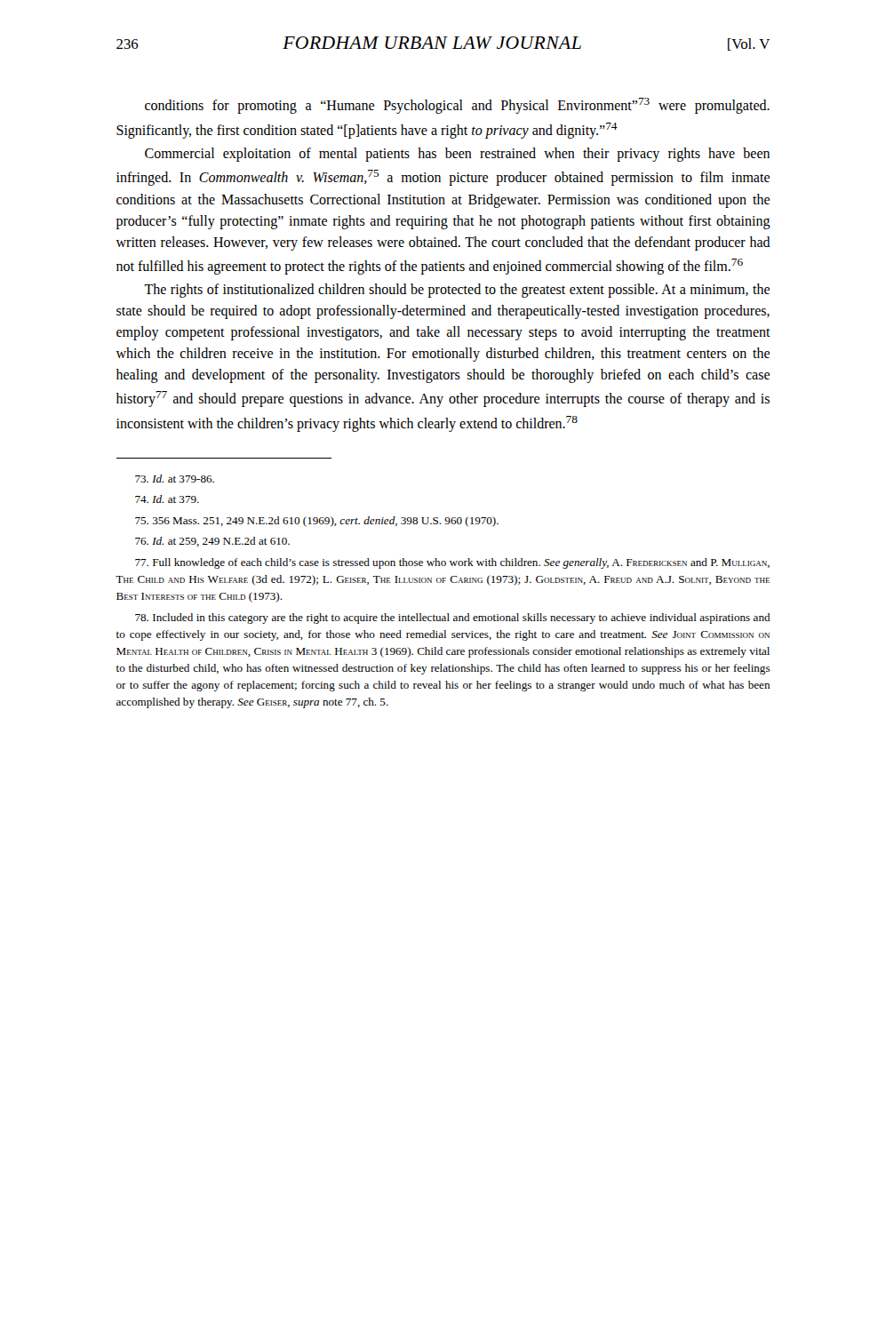236 FORDHAM URBAN LAW JOURNAL [Vol. V
conditions for promoting a “Humane Psychological and Physical Environment”73 were promulgated. Significantly, the first condition stated “[p]atients have a right to privacy and dignity.”74
Commercial exploitation of mental patients has been restrained when their privacy rights have been infringed. In Commonwealth v. Wiseman,75 a motion picture producer obtained permission to film inmate conditions at the Massachusetts Correctional Institution at Bridgewater. Permission was conditioned upon the producer’s “fully protecting” inmate rights and requiring that he not photograph patients without first obtaining written releases. However, very few releases were obtained. The court concluded that the defendant producer had not fulfilled his agreement to protect the rights of the patients and enjoined commercial showing of the film.76
The rights of institutionalized children should be protected to the greatest extent possible. At a minimum, the state should be required to adopt professionally-determined and therapeutically-tested investigation procedures, employ competent professional investigators, and take all necessary steps to avoid interrupting the treatment which the children receive in the institution. For emotionally disturbed children, this treatment centers on the healing and development of the personality. Investigators should be thoroughly briefed on each child’s case history77 and should prepare questions in advance. Any other procedure interrupts the course of therapy and is inconsistent with the children’s privacy rights which clearly extend to children.78
73. Id. at 379-86.
74. Id. at 379.
75. 356 Mass. 251, 249 N.E.2d 610 (1969), cert. denied, 398 U.S. 960 (1970).
76. Id. at 259, 249 N.E.2d at 610.
77. Full knowledge of each child’s case is stressed upon those who work with children. See generally, A. Fredericksen and P. Mulligan, The Child and His Welfare (3d ed. 1972); L. Geiser, The Illusion of Caring (1973); J. Goldstein, A. Freud and A.J. Solnit, Beyond the Best Interests of the Child (1973).
78. Included in this category are the right to acquire the intellectual and emotional skills necessary to achieve individual aspirations and to cope effectively in our society, and, for those who need remedial services, the right to care and treatment. See Joint Commission on Mental Health of Children, Crisis in Mental Health 3 (1969). Child care professionals consider emotional relationships as extremely vital to the disturbed child, who has often witnessed destruction of key relationships. The child has often learned to suppress his or her feelings or to suffer the agony of replacement; forcing such a child to reveal his or her feelings to a stranger would undo much of what has been accomplished by therapy. See Geiser, supra note 77, ch. 5.